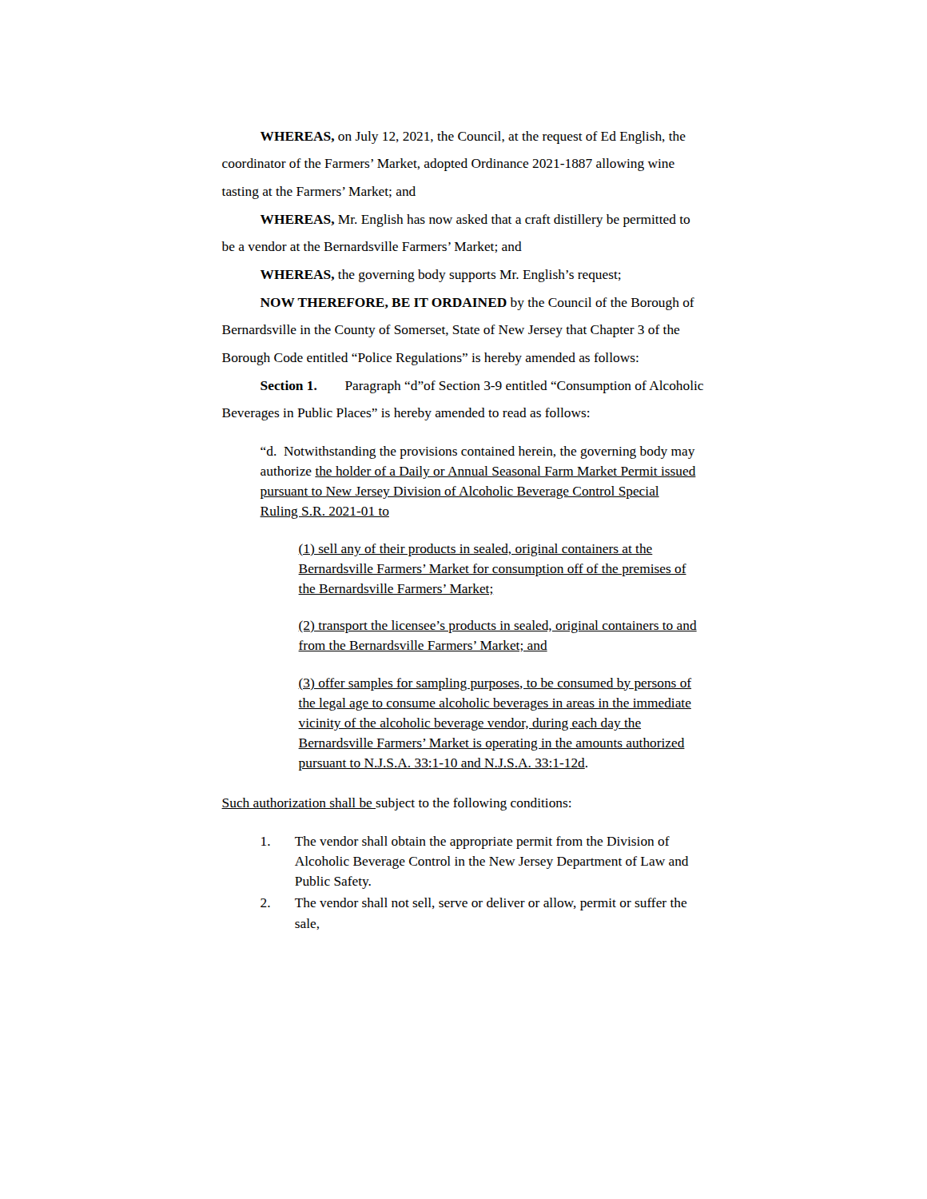WHEREAS, on July 12, 2021, the Council, at the request of Ed English, the coordinator of the Farmers’ Market, adopted Ordinance 2021-1887 allowing wine tasting at the Farmers’ Market; and
WHEREAS, Mr. English has now asked that a craft distillery be permitted to be a vendor at the Bernardsville Farmers’ Market; and
WHEREAS, the governing body supports Mr. English’s request;
NOW THEREFORE, BE IT ORDAINED by the Council of the Borough of Bernardsville in the County of Somerset, State of New Jersey that Chapter 3 of the Borough Code entitled “Police Regulations” is hereby amended as follows:
Section 1.  Paragraph “d”of Section 3-9 entitled “Consumption of Alcoholic Beverages in Public Places” is hereby amended to read as follows:
“d. Notwithstanding the provisions contained herein, the governing body may authorize the holder of a Daily or Annual Seasonal Farm Market Permit issued pursuant to New Jersey Division of Alcoholic Beverage Control Special Ruling S.R. 2021-01 to
(1) sell any of their products in sealed, original containers at the Bernardsville Farmers’ Market for consumption off of the premises of the Bernardsville Farmers’ Market;
(2) transport the licensee’s products in sealed, original containers to and from the Bernardsville Farmers’ Market; and
(3) offer samples for sampling purposes, to be consumed by persons of the legal age to consume alcoholic beverages in areas in the immediate vicinity of the alcoholic beverage vendor, during each day the Bernardsville Farmers’ Market is operating in the amounts authorized pursuant to N.J.S.A. 33:1-10 and N.J.S.A. 33:1-12d.
Such authorization shall be subject to the following conditions:
1. The vendor shall obtain the appropriate permit from the Division of Alcoholic Beverage Control in the New Jersey Department of Law and Public Safety.
2. The vendor shall not sell, serve or deliver or allow, permit or suffer the sale,